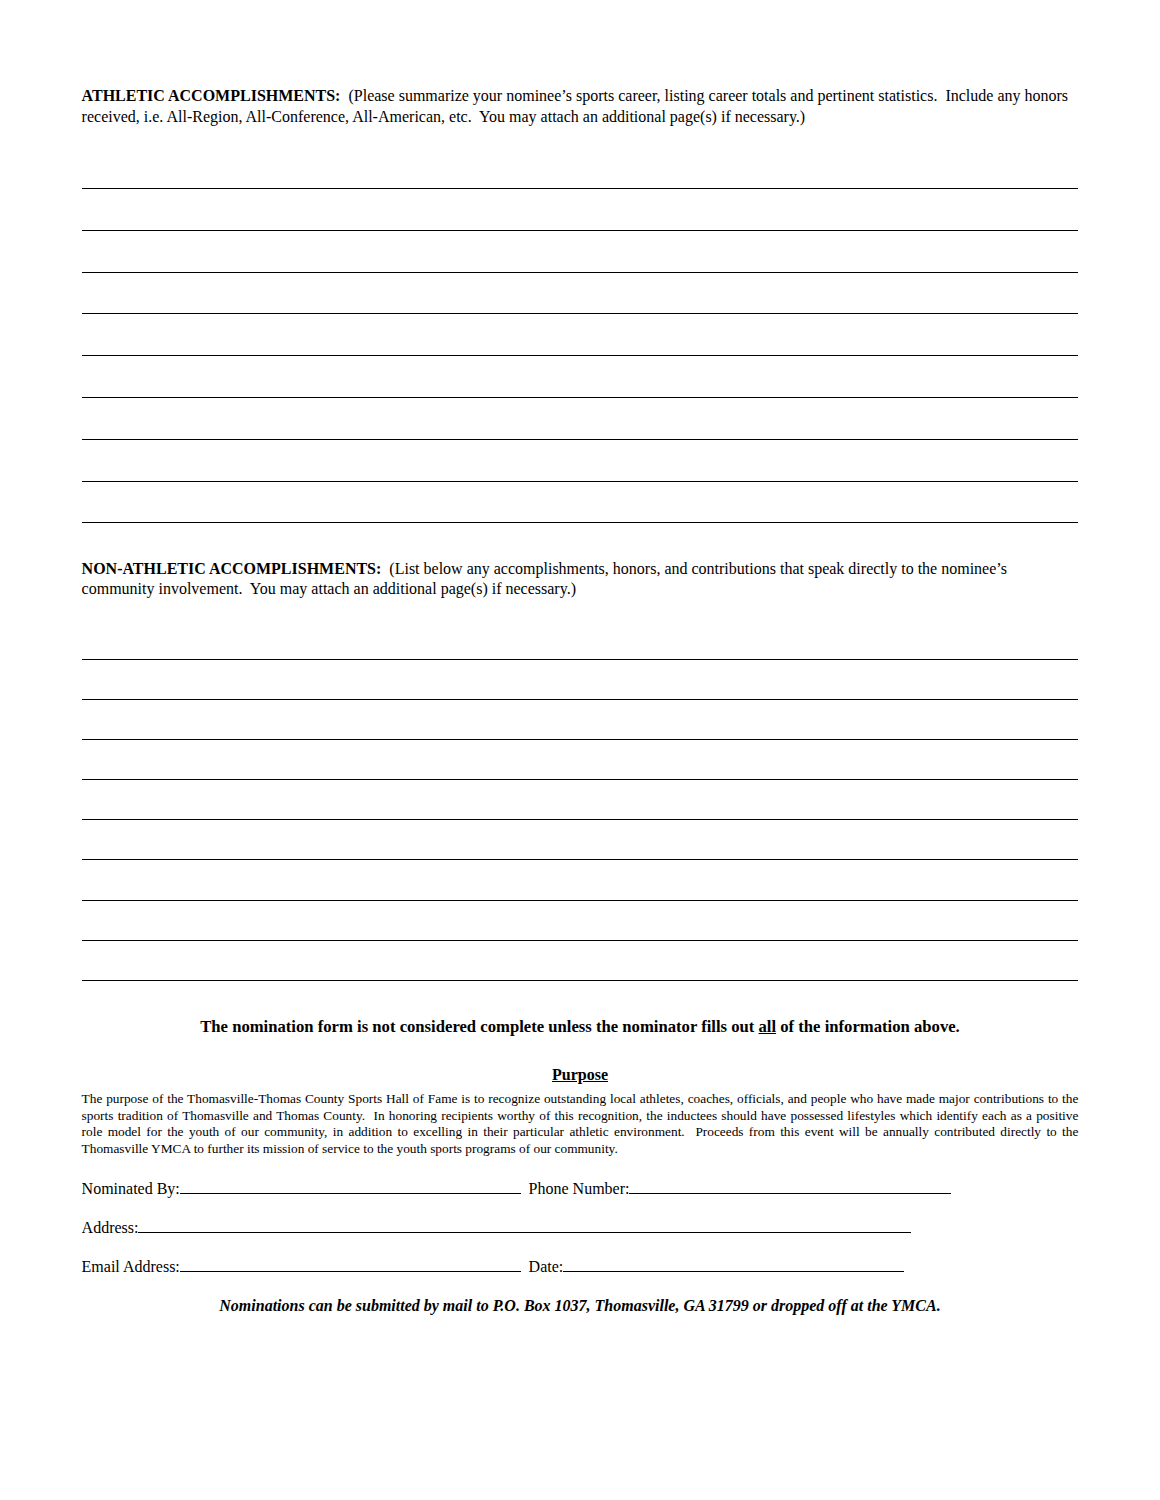ATHLETIC ACCOMPLISHMENTS: (Please summarize your nominee’s sports career, listing career totals and pertinent statistics. Include any honors received, i.e. All-Region, All-Conference, All-American, etc. You may attach an additional page(s) if necessary.)
NON-ATHLETIC ACCOMPLISHMENTS: (List below any accomplishments, honors, and contributions that speak directly to the nominee’s community involvement. You may attach an additional page(s) if necessary.)
The nomination form is not considered complete unless the nominator fills out all of the information above.
Purpose
The purpose of the Thomasville-Thomas County Sports Hall of Fame is to recognize outstanding local athletes, coaches, officials, and people who have made major contributions to the sports tradition of Thomasville and Thomas County. In honoring recipients worthy of this recognition, the inductees should have possessed lifestyles which identify each as a positive role model for the youth of our community, in addition to excelling in their particular athletic environment. Proceeds from this event will be annually contributed directly to the Thomasville YMCA to further its mission of service to the youth sports programs of our community.
Nominated By: Phone Number:
Address:
Email Address: Date:
Nominations can be submitted by mail to P.O. Box 1037, Thomasville, GA 31799 or dropped off at the YMCA.